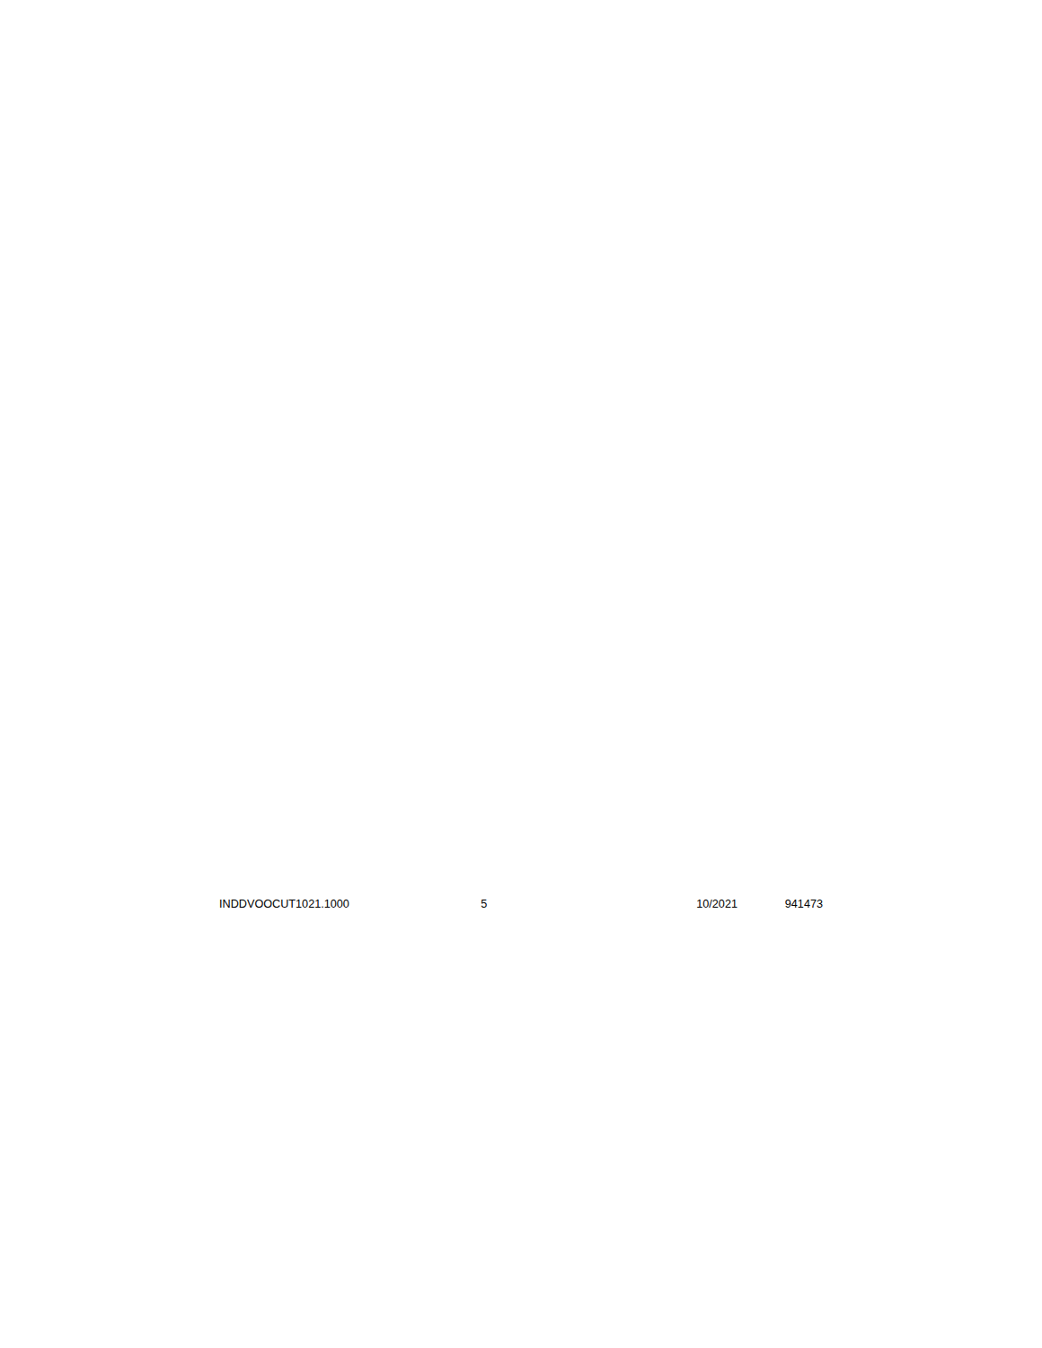INDDVOOCUT1021.1000 5 10/2021 941473